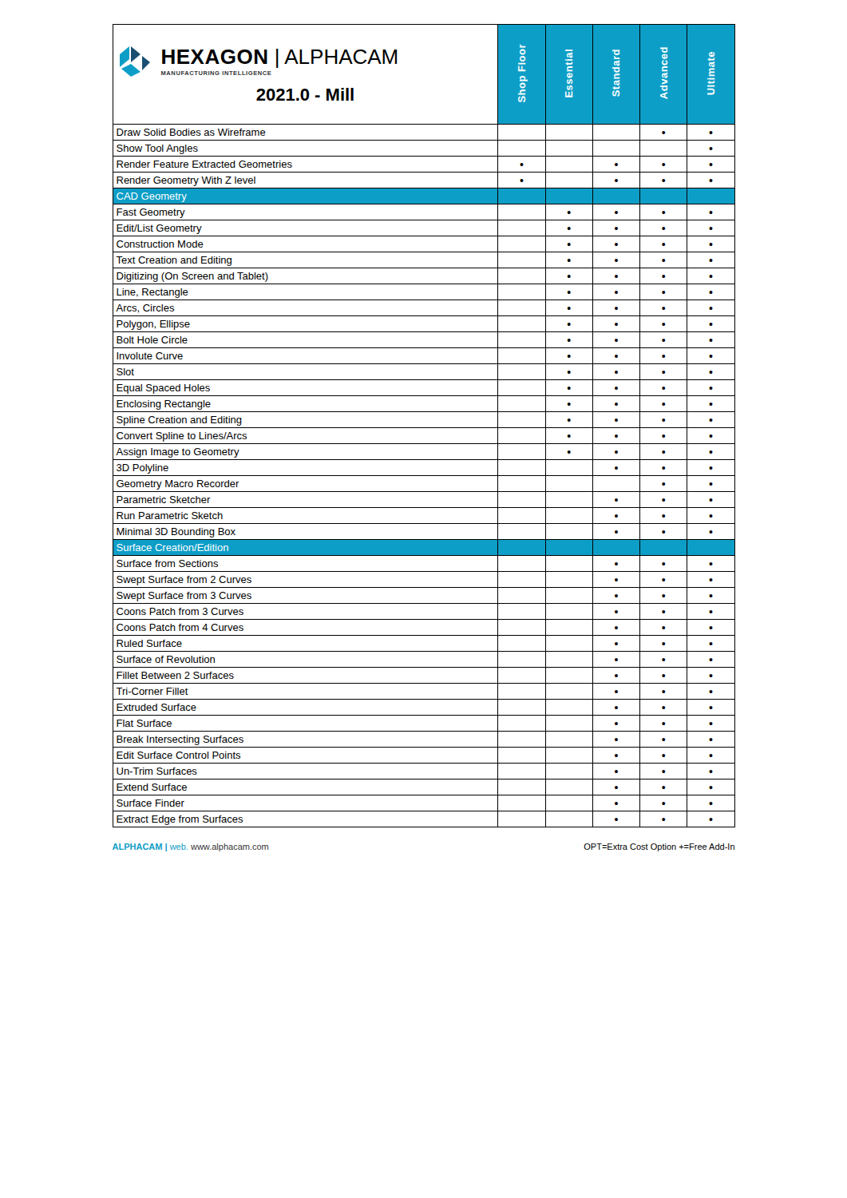| HEXAGON / ALPHACAM MANUFACTURING INTELLIGENCE 2021.0 - Mill | Shop Floor | Essential | Standard | Advanced | Ultimate |
| --- | --- | --- | --- | --- | --- |
| Draw Solid Bodies as Wireframe | | | | • | • |
| Show Tool Angles | | | | | • |
| Render Feature Extracted Geometries | • | | • | • | • |
| Render Geometry With Z level | • | | • | • | • |
| CAD Geometry | | | | | |
| Fast Geometry | | • | • | • | • |
| Edit/List Geometry | | • | • | • | • |
| Construction Mode | | • | • | • | • |
| Text Creation and Editing | | • | • | • | • |
| Digitizing (On Screen and Tablet) | | • | • | • | • |
| Line, Rectangle | | • | • | • | • |
| Arcs, Circles | | • | • | • | • |
| Polygon, Ellipse | | • | • | • | • |
| Bolt Hole Circle | | • | • | • | • |
| Involute Curve | | • | • | • | • |
| Slot | | • | • | • | • |
| Equal Spaced Holes | | • | • | • | • |
| Enclosing Rectangle | | • | • | • | • |
| Spline Creation and Editing | | • | • | • | • |
| Convert Spline to Lines/Arcs | | • | • | • | • |
| Assign Image to Geometry | | • | • | • | • |
| 3D Polyline | | | • | • | • |
| Geometry Macro Recorder | | | | • | • |
| Parametric Sketcher | | | • | • | • |
| Run Parametric Sketch | | | • | • | • |
| Minimal 3D Bounding Box | | | • | • | • |
| Surface Creation/Edition | | | | | |
| Surface from Sections | | | • | • | • |
| Swept Surface from 2 Curves | | | • | • | • |
| Swept Surface from 3 Curves | | | • | • | • |
| Coons Patch from 3 Curves | | | • | • | • |
| Coons Patch from 4 Curves | | | • | • | • |
| Ruled Surface | | | • | • | • |
| Surface of Revolution | | | • | • | • |
| Fillet Between 2 Surfaces | | | • | • | • |
| Tri-Corner Fillet | | | • | • | • |
| Extruded Surface | | | • | • | • |
| Flat Surface | | | • | • | • |
| Break Intersecting Surfaces | | | • | • | • |
| Edit Surface Control Points | | | • | • | • |
| Un-Trim Surfaces | | | • | • | • |
| Extend Surface | | | • | • | • |
| Surface Finder | | | • | • | • |
| Extract Edge from Surfaces | | | • | • | • |
ALPHACAM | web. www.alphacam.com
OPT=Extra Cost Option +=Free Add-In